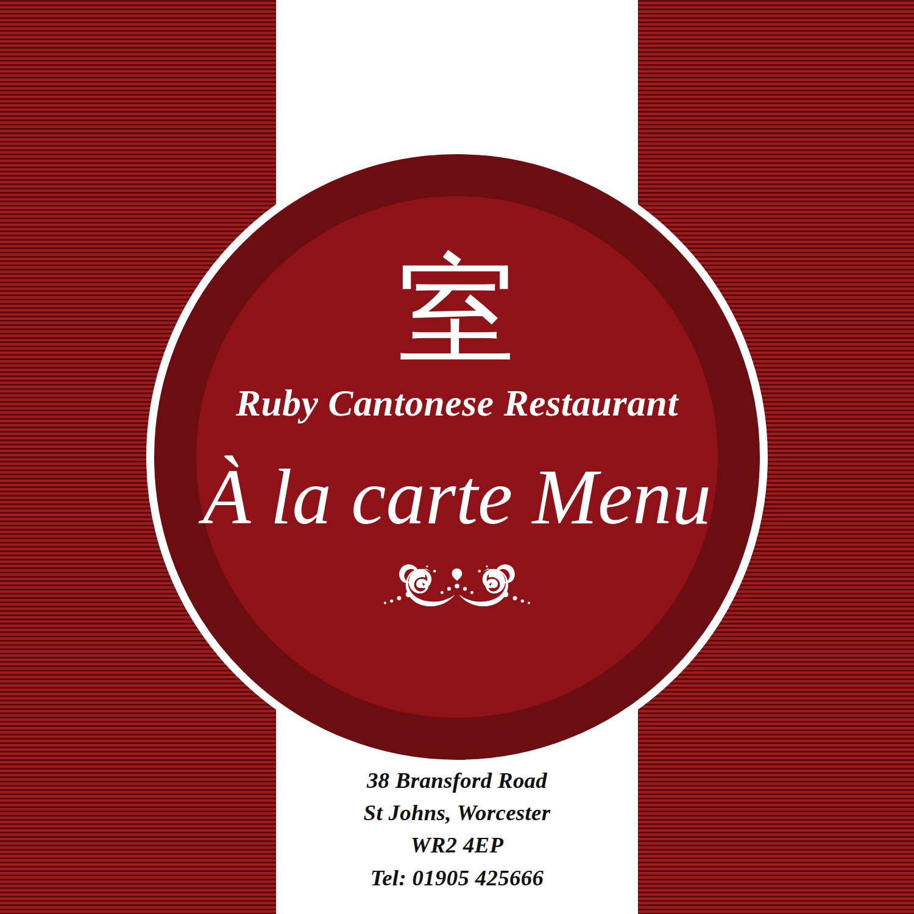室
Ruby Cantonese Restaurant
À la carte Menu
38 Bransford Road
St Johns, Worcester
WR2 4EP
Tel: 01905 425666